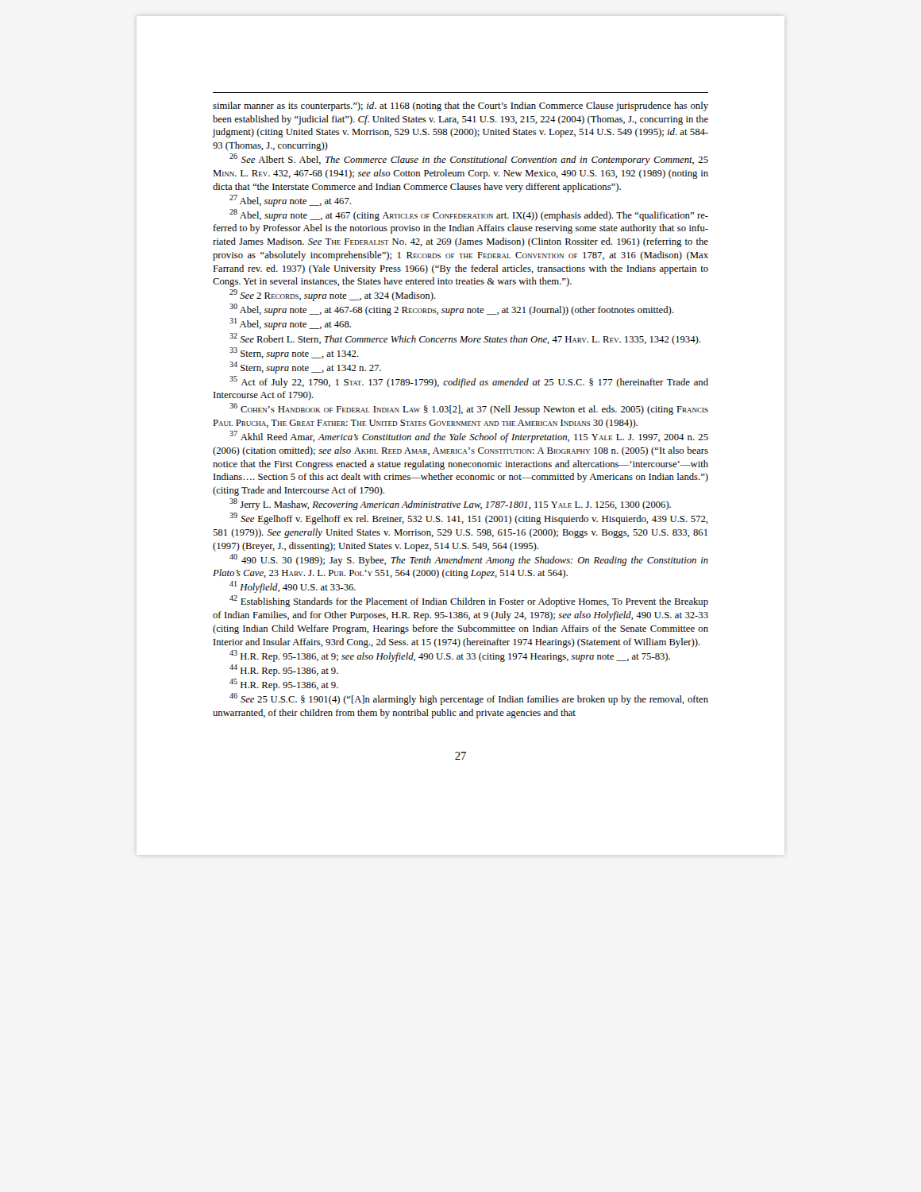similar manner as its counterparts.”); id. at 1168 (noting that the Court’s Indian Commerce Clause jurisprudence has only been established by “judicial fiat”). Cf. United States v. Lara, 541 U.S. 193, 215, 224 (2004) (Thomas, J., concurring in the judgment) (citing United States v. Morrison, 529 U.S. 598 (2000); United States v. Lopez, 514 U.S. 549 (1995); id. at 584-93 (Thomas, J., concurring))
26 See Albert S. Abel, The Commerce Clause in the Constitutional Convention and in Contemporary Comment, 25 Minn. L. Rev. 432, 467-68 (1941); see also Cotton Petroleum Corp. v. New Mexico, 490 U.S. 163, 192 (1989) (noting in dicta that “the Interstate Commerce and Indian Commerce Clauses have very different applications”).
27 Abel, supra note __, at 467.
28 Abel, supra note __, at 467 (citing Articles of Confederation art. IX(4)) (emphasis added). The “qualification” referred to by Professor Abel is the notorious proviso in the Indian Affairs clause reserving some state authority that so infuriated James Madison. See The Federalist No. 42, at 269 (James Madison) (Clinton Rossiter ed. 1961) (referring to the proviso as “absolutely incomprehensible”); 1 Records of the Federal Convention of 1787, at 316 (Madison) (Max Farrand rev. ed. 1937) (Yale University Press 1966) (“By the federal articles, transactions with the Indians appertain to Congs. Yet in several instances, the States have entered into treaties & wars with them.”).
29 See 2 Records, supra note __, at 324 (Madison).
30 Abel, supra note __, at 467-68 (citing 2 Records, supra note __, at 321 (Journal)) (other footnotes omitted).
31 Abel, supra note __, at 468.
32 See Robert L. Stern, That Commerce Which Concerns More States than One, 47 Harv. L. Rev. 1335, 1342 (1934).
33 Stern, supra note __, at 1342.
34 Stern, supra note __, at 1342 n. 27.
35 Act of July 22, 1790, 1 Stat. 137 (1789-1799), codified as amended at 25 U.S.C. § 177 (hereinafter Trade and Intercourse Act of 1790).
36 Cohen’s Handbook of Federal Indian Law § 1.03[2], at 37 (Nell Jessup Newton et al. eds. 2005) (citing Francis Paul Prucha, The Great Father: The United States Government and the American Indians 30 (1984)).
37 Akhil Reed Amar, America’s Constitution and the Yale School of Interpretation, 115 Yale L. J. 1997, 2004 n. 25 (2006) (citation omitted); see also Akhil Reed Amar, America’s Constitution: A Biography 108 n. (2005) (“It also bears notice that the First Congress enacted a statue regulating noneconomic interactions and altercations—‘intercourse’—with Indians…. Section 5 of this act dealt with crimes—whether economic or not—committed by Americans on Indian lands.”) (citing Trade and Intercourse Act of 1790).
38 Jerry L. Mashaw, Recovering American Administrative Law, 1787-1801, 115 Yale L. J. 1256, 1300 (2006).
39 See Egelhoff v. Egelhoff ex rel. Breiner, 532 U.S. 141, 151 (2001) (citing Hisquierdo v. Hisquierdo, 439 U.S. 572, 581 (1979)). See generally United States v. Morrison, 529 U.S. 598, 615-16 (2000); Boggs v. Boggs, 520 U.S. 833, 861 (1997) (Breyer, J., dissenting); United States v. Lopez, 514 U.S. 549, 564 (1995).
40 490 U.S. 30 (1989); Jay S. Bybee, The Tenth Amendment Among the Shadows: On Reading the Constitution in Plato’s Cave, 23 Harv. J. L. Pub. Pol’y 551, 564 (2000) (citing Lopez, 514 U.S. at 564).
41 Holyfield, 490 U.S. at 33-36.
42 Establishing Standards for the Placement of Indian Children in Foster or Adoptive Homes, To Prevent the Breakup of Indian Families, and for Other Purposes, H.R. Rep. 95-1386, at 9 (July 24, 1978); see also Holyfield, 490 U.S. at 32-33 (citing Indian Child Welfare Program, Hearings before the Subcommittee on Indian Affairs of the Senate Committee on Interior and Insular Affairs, 93rd Cong., 2d Sess. at 15 (1974) (hereinafter 1974 Hearings) (Statement of William Byler)).
43 H.R. Rep. 95-1386, at 9; see also Holyfield, 490 U.S. at 33 (citing 1974 Hearings, supra note __, at 75-83).
44 H.R. Rep. 95-1386, at 9.
45 H.R. Rep. 95-1386, at 9.
46 See 25 U.S.C. § 1901(4) (“[A]n alarmingly high percentage of Indian families are broken up by the removal, often unwarranted, of their children from them by nontribal public and private agencies and that
27